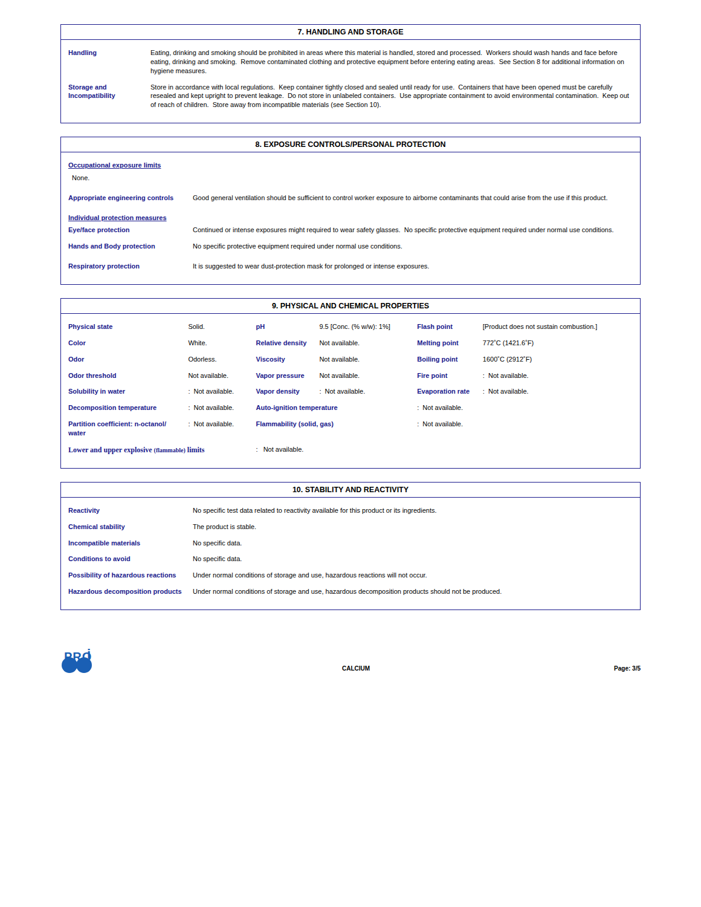7. HANDLING AND STORAGE
| Handling | Eating, drinking and smoking should be prohibited in areas where this material is handled, stored and processed. Workers should wash hands and face before eating, drinking and smoking. Remove contaminated clothing and protective equipment before entering eating areas. See Section 8 for additional information on hygiene measures. |
| Storage and Incompatibility | Store in accordance with local regulations. Keep container tightly closed and sealed until ready for use. Containers that have been opened must be carefully resealed and kept upright to prevent leakage. Do not store in unlabeled containers. Use appropriate containment to avoid environmental contamination. Keep out of reach of children. Store away from incompatible materials (see Section 10). |
8. EXPOSURE CONTROLS/PERSONAL PROTECTION
| Occupational exposure limits |
| None. |
| Appropriate engineering controls | Good general ventilation should be sufficient to control worker exposure to airborne contaminants that could arise from the use if this product. |
| Individual protection measures |
| Eye/face protection | Continued or intense exposures might required to wear safety glasses. No specific protective equipment required under normal use conditions. |
| Hands and Body protection | No specific protective equipment required under normal use conditions. |
| Respiratory protection | It is suggested to wear dust-protection mask for prolonged or intense exposures. |
9. PHYSICAL AND CHEMICAL PROPERTIES
| Physical state | Solid. | pH | 9.5 [Conc. (% w/w): 1%] | Flash point | [Product does not sustain combustion.] |
| Color | White. | Relative density | Not available. | Melting point | 772˚C (1421.6˚F) |
| Odor | Odorless. | Viscosity | Not available. | Boiling point | 1600˚C (2912˚F) |
| Odor threshold | Not available. | Vapor pressure | Not available. | Fire point | : Not available. |
| Solubility in water | : Not available. | Vapor density | : Not available. | Evaporation rate | : Not available. |
| Decomposition temperature | : Not available. | Auto-ignition temperature | : Not available. |
| Partition coefficient: n-octanol/ water | : Not available. | Flammability (solid, gas) | : Not available. |
| Lower and upper explosive (flammable) limits | : Not available. |
10. STABILITY AND REACTIVITY
| Reactivity | No specific test data related to reactivity available for this product or its ingredients. |
| Chemical stability | The product is stable. |
| Incompatible materials | No specific data. |
| Conditions to avoid | No specific data. |
| Possibility of hazardous reactions | Under normal conditions of storage and use, hazardous reactions will not occur. |
| Hazardous decomposition products | Under normal conditions of storage and use, hazardous decomposition products should not be produced. |
PRO
i
CALCIUM
Page: 3/5